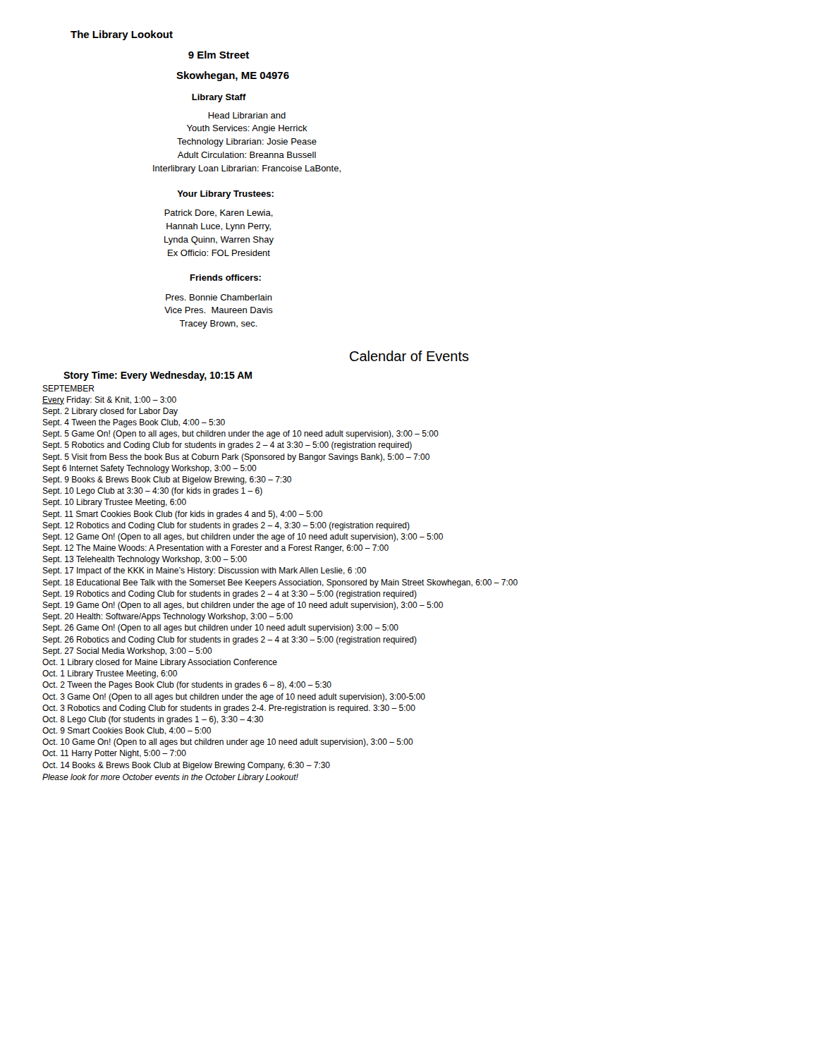The Library Lookout
9 Elm Street
Skowhegan, ME 04976
Library Staff
Head Librarian and
Youth Services: Angie Herrick
Technology Librarian: Josie Pease
Adult Circulation: Breanna Bussell
Interlibrary Loan Librarian: Francoise LaBonte,
Your Library Trustees:
Patrick Dore, Karen Lewia,
Hannah Luce, Lynn Perry,
Lynda Quinn, Warren Shay
Ex Officio: FOL President
Friends officers:
Pres. Bonnie Chamberlain
Vice Pres. Maureen Davis
Tracey Brown, sec.
Calendar of Events
Story Time: Every Wednesday, 10:15 AM
SEPTEMBER
Every Friday: Sit & Knit, 1:00 – 3:00
Sept. 2 Library closed for Labor Day
Sept. 4 Tween the Pages Book Club, 4:00 – 5:30
Sept. 5 Game On! (Open to all ages, but children under the age of 10 need adult supervision), 3:00 – 5:00
Sept. 5 Robotics and Coding Club for students in grades 2 – 4 at 3:30 – 5:00 (registration required)
Sept. 5 Visit from Bess the book Bus at Coburn Park (Sponsored by Bangor Savings Bank), 5:00 – 7:00
Sept 6 Internet Safety Technology Workshop, 3:00 – 5:00
Sept. 9 Books & Brews Book Club at Bigelow Brewing, 6:30 – 7:30
Sept. 10 Lego Club at 3:30 – 4:30 (for kids in grades 1 – 6)
Sept. 10 Library Trustee Meeting, 6:00
Sept. 11 Smart Cookies Book Club (for kids in grades 4 and 5), 4:00 – 5:00
Sept. 12 Robotics and Coding Club for students in grades 2 – 4, 3:30 – 5:00 (registration required)
Sept. 12 Game On! (Open to all ages, but children under the age of 10 need adult supervision), 3:00 – 5:00
Sept. 12 The Maine Woods: A Presentation with a Forester and a Forest Ranger, 6:00 – 7:00
Sept. 13 Telehealth Technology Workshop, 3:00 – 5:00
Sept. 17 Impact of the KKK in Maine’s History: Discussion with Mark Allen Leslie, 6 :00
Sept. 18 Educational Bee Talk with the Somerset Bee Keepers Association, Sponsored by Main Street Skowhegan, 6:00 – 7:00
Sept. 19 Robotics and Coding Club for students in grades 2 – 4 at 3:30 – 5:00 (registration required)
Sept. 19 Game On! (Open to all ages, but children under the age of 10 need adult supervision), 3:00 – 5:00
Sept. 20 Health: Software/Apps Technology Workshop, 3:00 – 5:00
Sept. 26 Game On! (Open to all ages but children under 10 need adult supervision) 3:00 – 5:00
Sept. 26 Robotics and Coding Club for students in grades 2 – 4 at 3:30 – 5:00 (registration required)
Sept. 27 Social Media Workshop, 3:00 – 5:00
Oct. 1 Library closed for Maine Library Association Conference
Oct. 1 Library Trustee Meeting, 6:00
Oct. 2 Tween the Pages Book Club (for students in grades 6 – 8), 4:00 – 5:30
Oct. 3 Game On! (Open to all ages but children under the age of 10 need adult supervision), 3:00-5:00
Oct. 3 Robotics and Coding Club for students in grades 2-4. Pre-registration is required. 3:30 – 5:00
Oct. 8 Lego Club (for students in grades 1 – 6), 3:30 – 4:30
Oct. 9 Smart Cookies Book Club, 4:00 – 5:00
Oct. 10 Game On! (Open to all ages but children under age 10 need adult supervision), 3:00 – 5:00
Oct. 11 Harry Potter Night, 5:00 – 7:00
Oct. 14 Books & Brews Book Club at Bigelow Brewing Company, 6:30 – 7:30
Please look for more October events in the October Library Lookout!